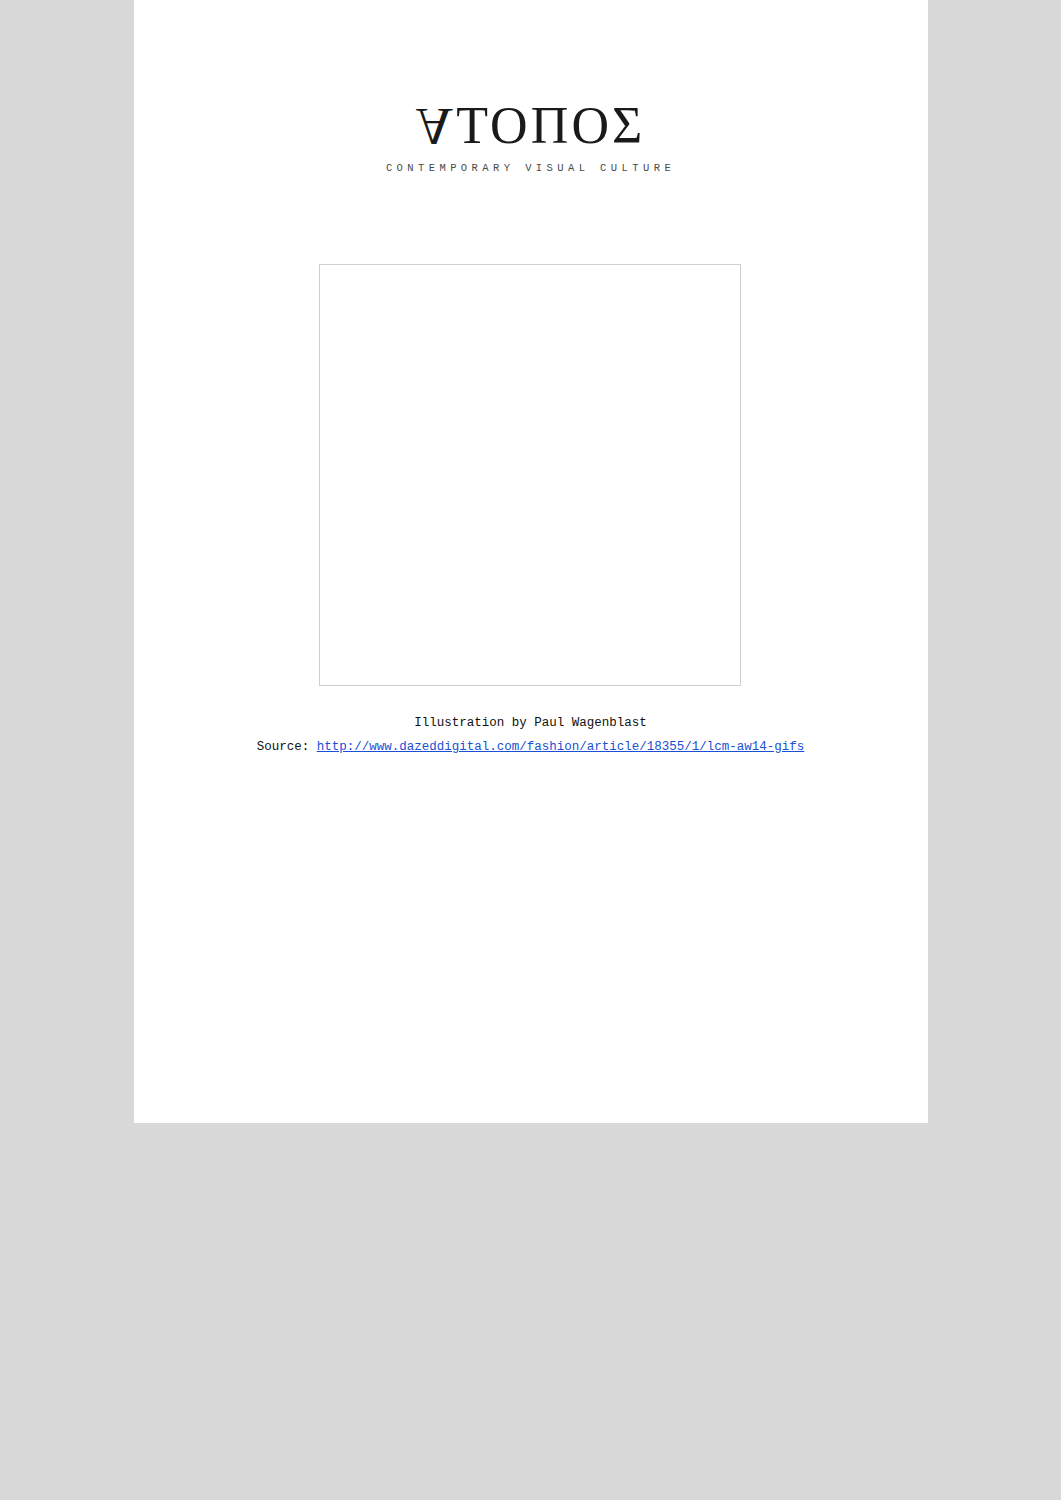ATOΠOΣ
Contemporary Visual Culture
Illustration by Paul Wagenblast Source: http://www.dazeddigital.com/fashion/article/18355/1/lcm-aw14-gifs